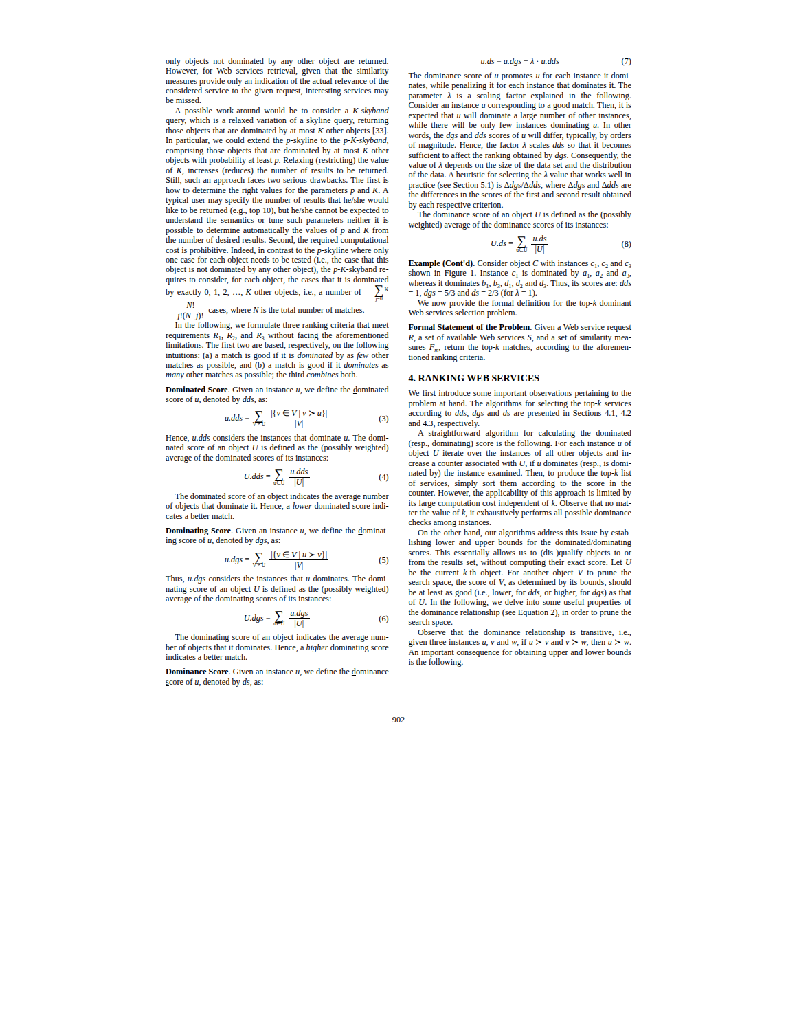only objects not dominated by any other object are returned. However, for Web services retrieval, given that the similarity measures provide only an indication of the actual relevance of the considered service to the given request, interesting services may be missed.
A possible work-around would be to consider a K-skyband query, which is a relaxed variation of a skyline query, returning those objects that are dominated by at most K other objects [33]. In particular, we could extend the p-skyline to the p-K-skyband, comprising those objects that are dominated by at most K other objects with probability at least p. Relaxing (restricting) the value of K, increases (reduces) the number of results to be returned. Still, such an approach faces two serious drawbacks. The first is how to determine the right values for the parameters p and K. A typical user may specify the number of results that he/she would like to be returned (e.g., top 10), but he/she cannot be expected to understand the semantics or tune such parameters neither it is possible to determine automatically the values of p and K from the number of desired results. Second, the required computational cost is prohibitive. Indeed, in contrast to the p-skyline where only one case for each object needs to be tested (i.e., the case that this object is not dominated by any other object), the p-K-skyband requires to consider, for each object, the cases that it is dominated by exactly 0, 1, 2, …, K other objects, i.e., a number of ∑j=0K N!j!(N−j)! cases, where N is the total number of matches.
In the following, we formulate three ranking criteria that meet requirements R1, R2, and R3 without facing the aforementioned limitations. The first two are based, respectively, on the following intuitions: (a) a match is good if it is dominated by as few other matches as possible, and (b) a match is good if it dominates as many other matches as possible; the third combines both.
Dominated Score. Given an instance u, we define the dominated score of u, denoted by dds, as:
u.dds = ∑V ≠ U |{v ∈ V | v ≻ u}||V| (3)
Hence, u.dds considers the instances that dominate u. The dominated score of an object U is defined as the (possibly weighted) average of the dominated scores of its instances:
U.dds = ∑u∈U u.dds|U| (4)
The dominated score of an object indicates the average number of objects that dominate it. Hence, a lower dominated score indicates a better match.
Dominating Score. Given an instance u, we define the dominating score of u, denoted by dgs, as:
u.dgs = ∑V ≠ U |{v ∈ V | u ≻ v}||V| (5)
Thus, u.dgs considers the instances that u dominates. The dominating score of an object U is defined as the (possibly weighted) average of the dominating scores of its instances:
U.dgs = ∑u∈U u.dgs|U| (6)
The dominating score of an object indicates the average number of objects that it dominates. Hence, a higher dominating score indicates a better match.
Dominance Score. Given an instance u, we define the dominance score of u, denoted by ds, as:
u.ds = u.dgs − λ · u.dds (7)
The dominance score of u promotes u for each instance it dominates, while penalizing it for each instance that dominates it. The parameter λ is a scaling factor explained in the following. Consider an instance u corresponding to a good match. Then, it is expected that u will dominate a large number of other instances, while there will be only few instances dominating u. In other words, the dgs and dds scores of u will differ, typically, by orders of magnitude. Hence, the factor λ scales dds so that it becomes sufficient to affect the ranking obtained by dgs. Consequently, the value of λ depends on the size of the data set and the distribution of the data. A heuristic for selecting the λ value that works well in practice (see Section 5.1) is Δdgs/Δdds, where Δdgs and Δdds are the differences in the scores of the first and second result obtained by each respective criterion.
The dominance score of an object U is defined as the (possibly weighted) average of the dominance scores of its instances:
U.ds = ∑u∈U u.ds|U| (8)
Example (Cont'd). Consider object C with instances c1, c2 and c3 shown in Figure 1. Instance c1 is dominated by a1, a2 and a3, whereas it dominates b1, b3, d1, d2 and d3. Thus, its scores are: dds = 1, dgs = 5/3 and ds = 2/3 (for λ = 1).
We now provide the formal definition for the top-k dominant Web services selection problem.
Formal Statement of the Problem. Given a Web service request R, a set of available Web services S, and a set of similarity measures Fm, return the top-k matches, according to the aforementioned ranking criteria.
4. RANKING WEB SERVICES
We first introduce some important observations pertaining to the problem at hand. The algorithms for selecting the top-k services according to dds, dgs and ds are presented in Sections 4.1, 4.2 and 4.3, respectively.
A straightforward algorithm for calculating the dominated (resp., dominating) score is the following. For each instance u of object U iterate over the instances of all other objects and increase a counter associated with U, if u dominates (resp., is dominated by) the instance examined. Then, to produce the top-k list of services, simply sort them according to the score in the counter. However, the applicability of this approach is limited by its large computation cost independent of k. Observe that no matter the value of k, it exhaustively performs all possible dominance checks among instances.
On the other hand, our algorithms address this issue by establishing lower and upper bounds for the dominated/dominating scores. This essentially allows us to (dis-)qualify objects to or from the results set, without computing their exact score. Let U be the current k-th object. For another object V to prune the search space, the score of V, as determined by its bounds, should be at least as good (i.e., lower, for dds, or higher, for dgs) as that of U. In the following, we delve into some useful properties of the dominance relationship (see Equation 2), in order to prune the search space.
Observe that the dominance relationship is transitive, i.e., given three instances u, v and w, if u ≻ v and v ≻ w, then u ≻ w. An important consequence for obtaining upper and lower bounds is the following.
902